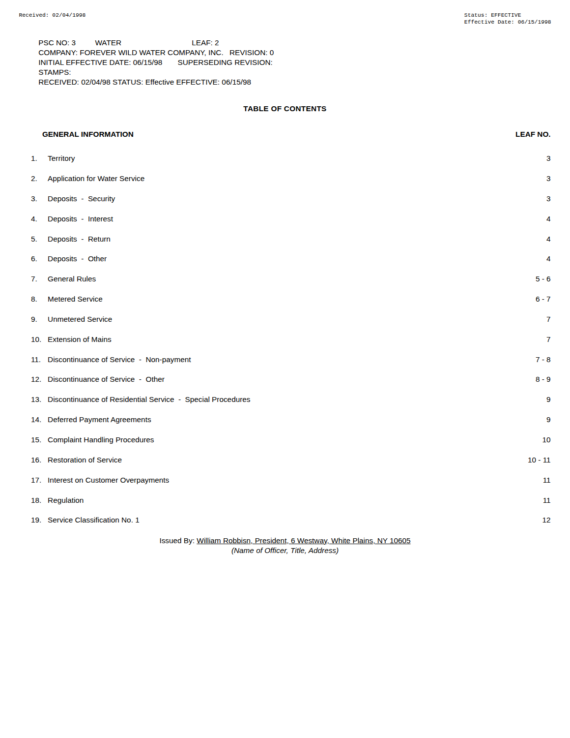Received: 02/04/1998
Status: EFFECTIVE Effective Date: 06/15/1998
PSC NO: 3 WATERLEAF: 2 COMPANY: FOREVER WILD WATER COMPANY, INC. REVISION: 0 INITIAL EFFECTIVE DATE: 06/15/98 SUPERSEDING REVISION: STAMPS: RECEIVED: 02/04/98 STATUS: Effective EFFECTIVE: 06/15/98
TABLE OF CONTENTS
| GENERAL INFORMATION | LEAF NO. |
| --- | --- |
| 1. | Territory | 3 |
| 2. | Application for Water Service | 3 |
| 3. | Deposits - Security | 3 |
| 4. | Deposits - Interest | 4 |
| 5. | Deposits - Return | 4 |
| 6. | Deposits - Other | 4 |
| 7. | General Rules | 5 - 6 |
| 8. | Metered Service | 6 - 7 |
| 9. | Unmetered Service | 7 |
| 10. | Extension of Mains | 7 |
| 11. | Discontinuance of Service - Non-payment | 7 - 8 |
| 12. | Discontinuance of Service - Other | 8 - 9 |
| 13. | Discontinuance of Residential Service - Special Procedures | 9 |
| 14. | Deferred Payment Agreements | 9 |
| 15. | Complaint Handling Procedures | 10 |
| 16. | Restoration of Service | 10 - 11 |
| 17. | Interest on Customer Overpayments | 11 |
| 18. | Regulation | 11 |
| 19. | Service Classification No. 1 | 12 |
Issued By: William Robbisn, President, 6 Westway, White Plains, NY 10605
(Name of Officer, Title, Address)